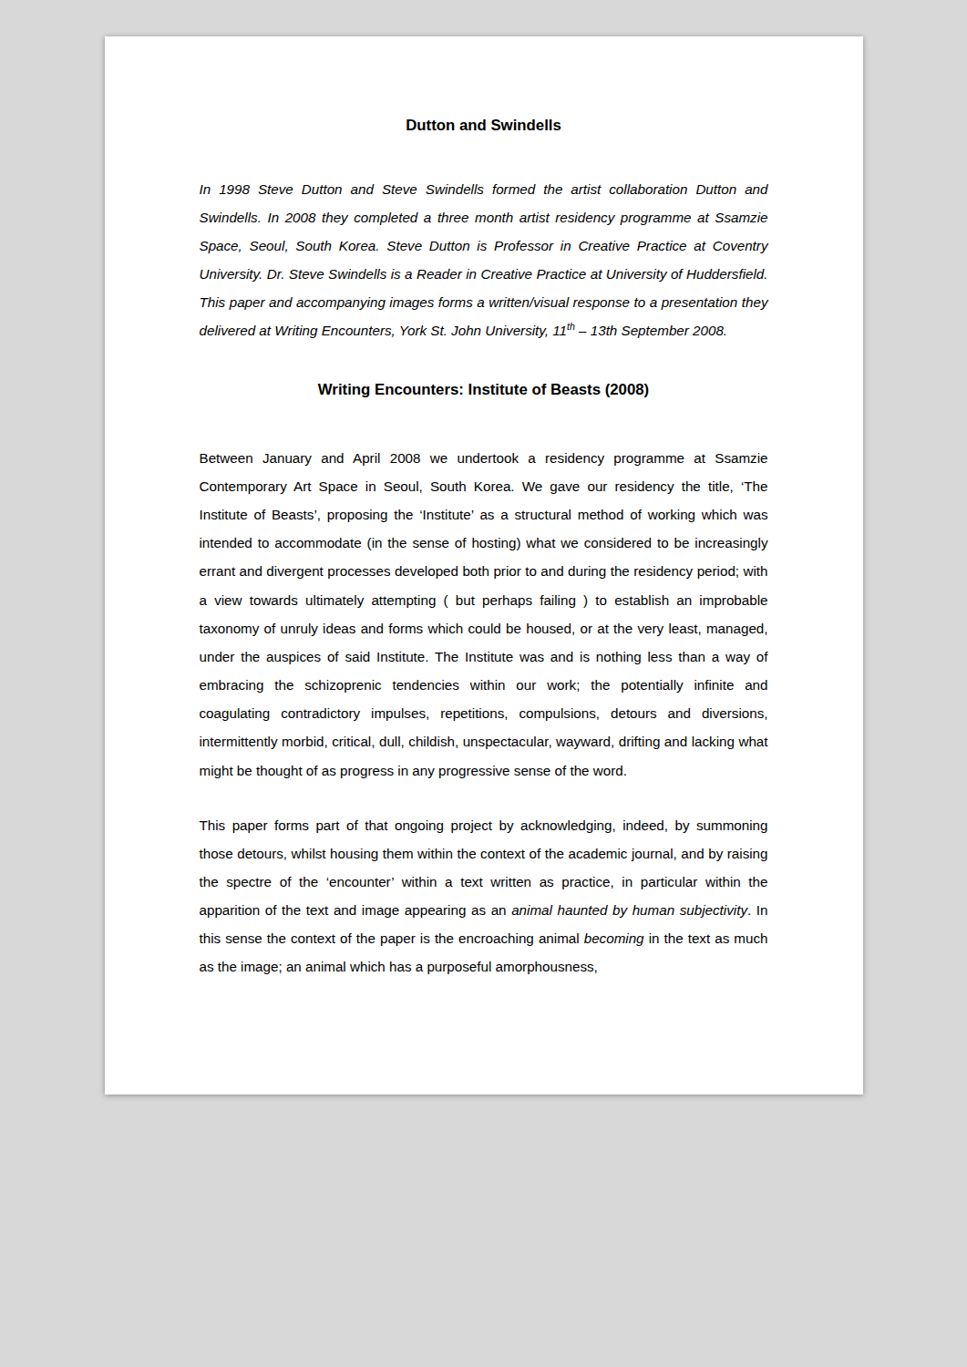Dutton and Swindells
In 1998 Steve Dutton and Steve Swindells formed the artist collaboration Dutton and Swindells. In 2008 they completed a three month artist residency programme at Ssamzie Space, Seoul, South Korea. Steve Dutton is Professor in Creative Practice at Coventry University. Dr. Steve Swindells is a Reader in Creative Practice at University of Huddersfield. This paper and accompanying images forms a written/visual response to a presentation they delivered at Writing Encounters, York St. John University, 11th – 13th September 2008.
Writing Encounters: Institute of Beasts (2008)
Between January and April 2008 we undertook a residency programme at Ssamzie Contemporary Art Space in Seoul, South Korea. We gave our residency the title, ‘The Institute of Beasts’, proposing the ‘Institute’ as a structural method of working which was intended to accommodate (in the sense of hosting) what we considered to be increasingly errant and divergent processes developed both prior to and during the residency period; with a view towards ultimately attempting ( but perhaps failing ) to establish an improbable taxonomy of unruly ideas and forms which could be housed, or at the very least, managed, under the auspices of said Institute. The Institute was and is nothing less than a way of embracing the schizoprenic tendencies within our work; the potentially infinite and coagulating contradictory impulses, repetitions, compulsions, detours and diversions, intermittently morbid, critical, dull, childish, unspectacular, wayward, drifting and lacking what might be thought of as progress in any progressive sense of the word.
This paper forms part of that ongoing project by acknowledging, indeed, by summoning those detours, whilst housing them within the context of the academic journal, and by raising the spectre of the ‘encounter’ within a text written as practice, in particular within the apparition of the text and image appearing as an animal haunted by human subjectivity. In this sense the context of the paper is the encroaching animal becoming in the text as much as the image; an animal which has a purposeful amorphousness,